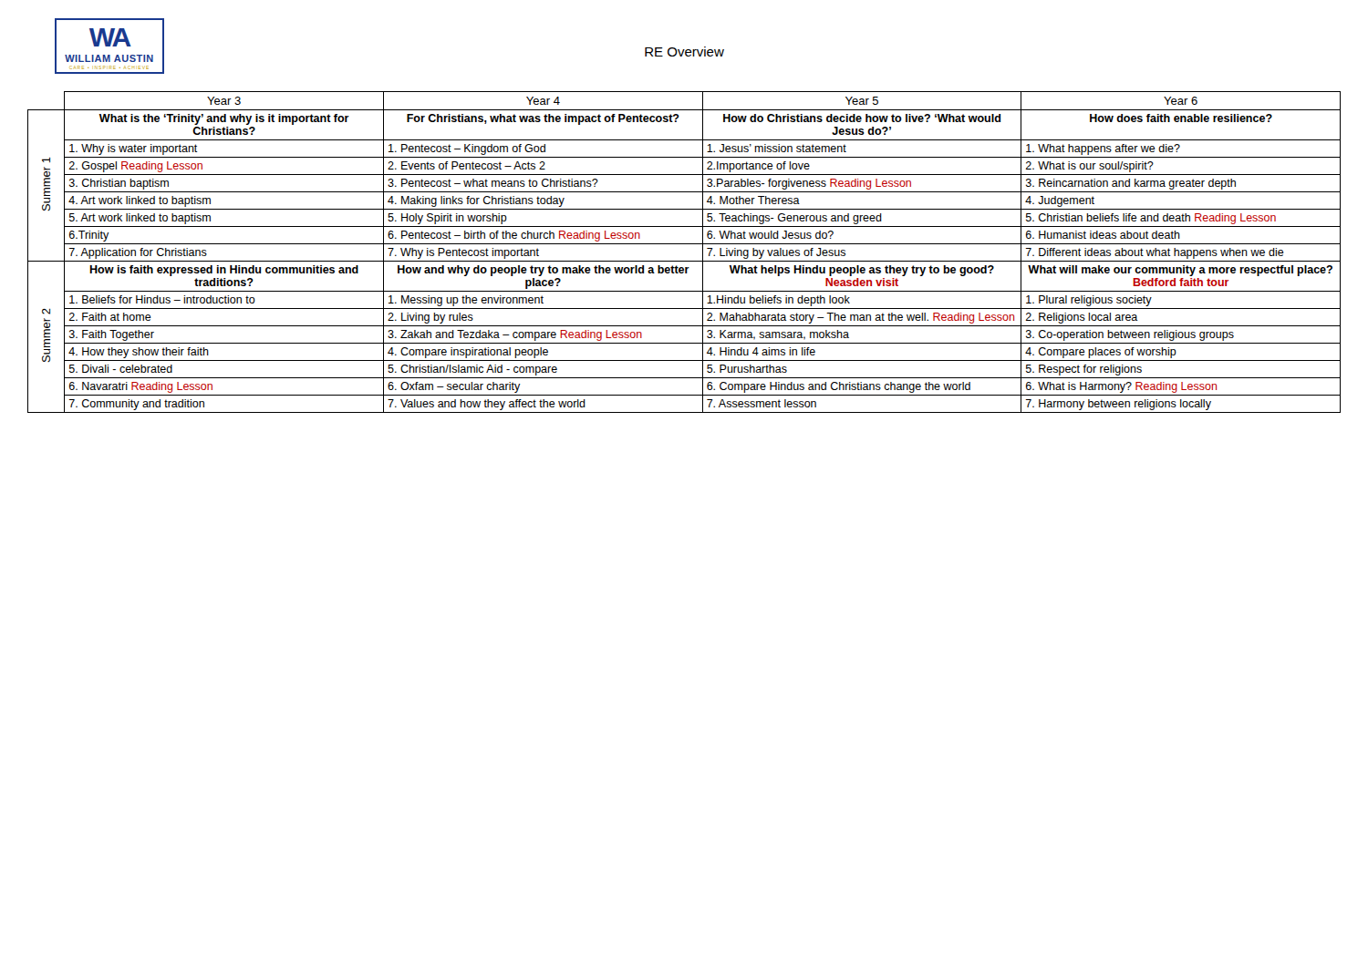WA
WILLIAM AUSTIN
CARE • INSPIRE • ACHIEVE
RE Overview
| | Year 3 | Year 4 | Year 5 | Year 6 |
| Summer 1 | What is the ‘Trinity’ and why is it important for Christians? | For Christians, what was the impact of Pentecost? | How do Christians decide how to live? ‘What would Jesus do?’ | How does faith enable resilience? |
| 1. Why is water important | 1. Pentecost – Kingdom of God | 1. Jesus’ mission statement | 1. What happens after we die? |
| 2. Gospel Reading Lesson | 2. Events of Pentecost – Acts 2 | 2.Importance of love | 2. What is our soul/spirit? |
| 3. Christian baptism | 3. Pentecost – what means to Christians? | 3.Parables- forgiveness Reading Lesson | 3. Reincarnation and karma greater depth |
| 4. Art work linked to baptism | 4. Making links for Christians today | 4. Mother Theresa | 4. Judgement |
| 5. Art work linked to baptism | 5. Holy Spirit in worship | 5. Teachings- Generous and greed | 5. Christian beliefs life and death Reading Lesson |
| 6.Trinity | 6. Pentecost – birth of the church Reading Lesson | 6. What would Jesus do? | 6. Humanist ideas about death |
| 7. Application for Christians | 7. Why is Pentecost important | 7. Living by values of Jesus | 7. Different ideas about what happens when we die |
| Summer 2 | How is faith expressed in Hindu communities and traditions? | How and why do people try to make the world a better place? | What helps Hindu people as they try to be good? Neasden visit | What will make our community a more respectful place? Bedford faith tour |
| 1. Beliefs for Hindus – introduction to | 1. Messing up the environment | 1.Hindu beliefs in depth look | 1. Plural religious society |
| 2. Faith at home | 2. Living by rules | 2. Mahabharata story – The man at the well. Reading Lesson | 2. Religions local area |
| 3. Faith Together | 3. Zakah and Tezdaka – compare Reading Lesson | 3. Karma, samsara, moksha | 3. Co-operation between religious groups |
| 4. How they show their faith | 4. Compare inspirational people | 4. Hindu 4 aims in life | 4. Compare places of worship |
| 5. Divali - celebrated | 5. Christian/Islamic Aid - compare | 5. Purusharthas | 5. Respect for religions |
| 6. Navaratri Reading Lesson | 6. Oxfam – secular charity | 6. Compare Hindus and Christians change the world | 6. What is Harmony? Reading Lesson |
| 7. Community and tradition | 7. Values and how they affect the world | 7. Assessment lesson | 7. Harmony between religions locally |